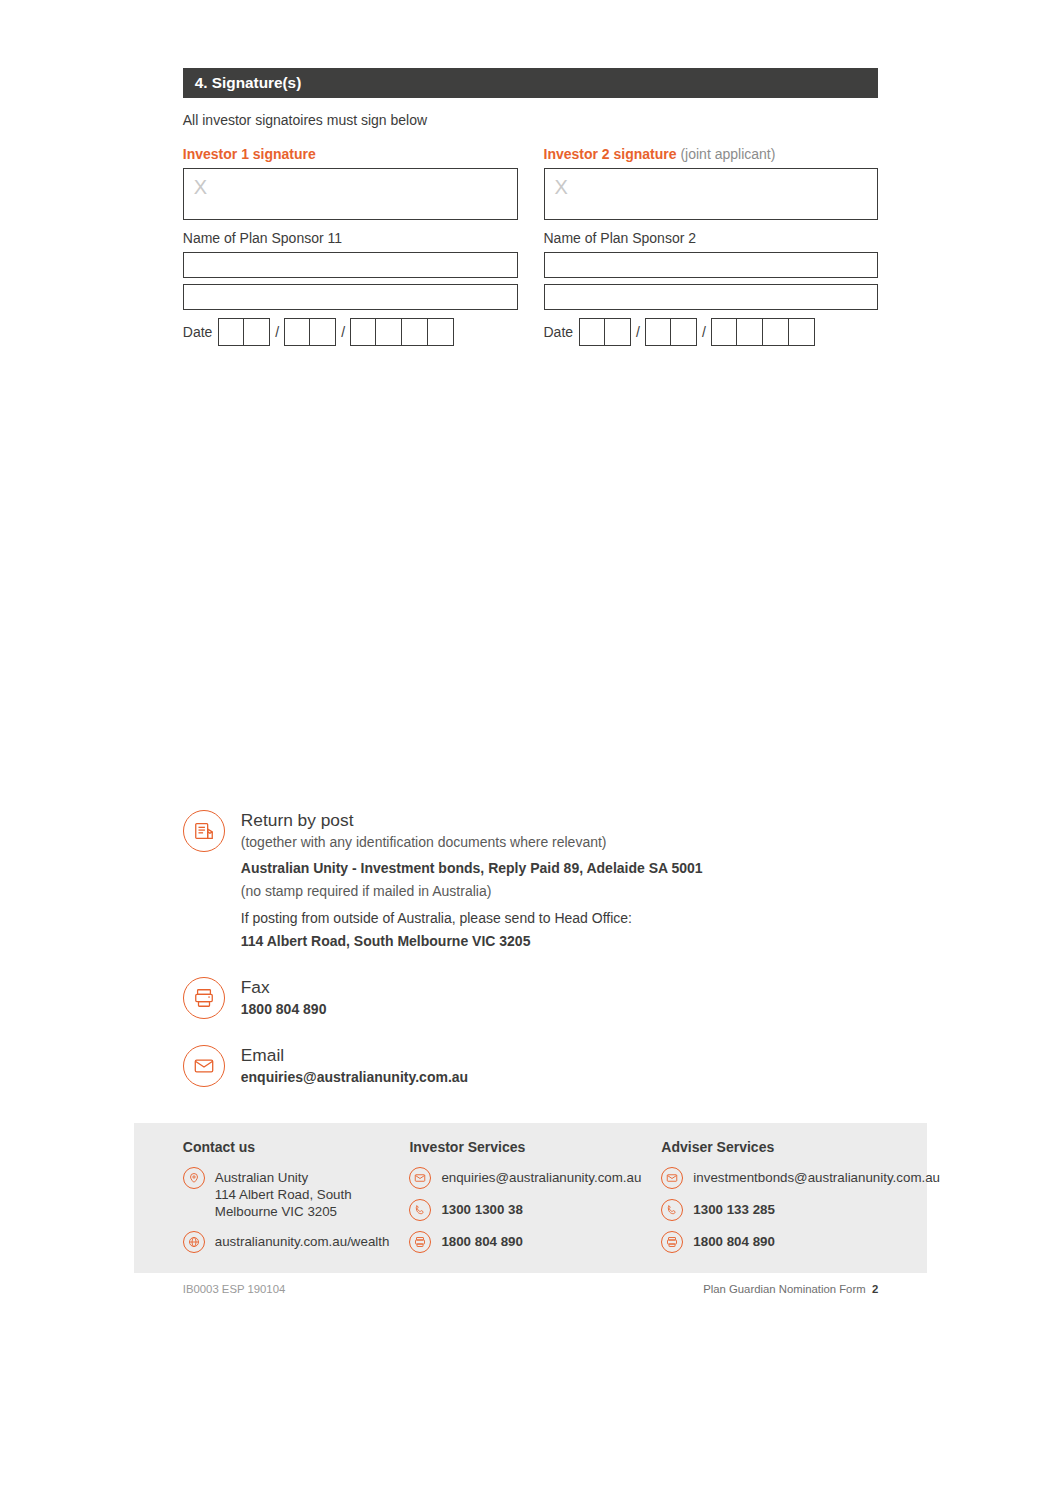4. Signature(s)
All investor signatoires must sign below
Investor 1 signature
X
Name of Plan Sponsor 11
Date
/
/
Investor 2 signature (joint applicant)
X
Name of Plan Sponsor 2
Date
/
/
Return by post
(together with any identification documents where relevant)
Australian Unity - Investment bonds, Reply Paid 89, Adelaide SA 5001
(no stamp required if mailed in Australia)
If posting from outside of Australia, please send to Head Office:
114 Albert Road, South Melbourne VIC 3205
Fax
1800 804 890
Email
enquiries@australianunity.com.au
Contact us
Australian Unity
114 Albert Road, South Melbourne VIC 3205
australianunity.com.au/wealth
Investor Services
enquiries@australianunity.com.au
1300 1300 38
1800 804 890
Adviser Services
investmentbonds@australianunity.com.au
1300 133 285
1800 804 890
IB0003 ESP 190104
Plan Guardian Nomination Form 2